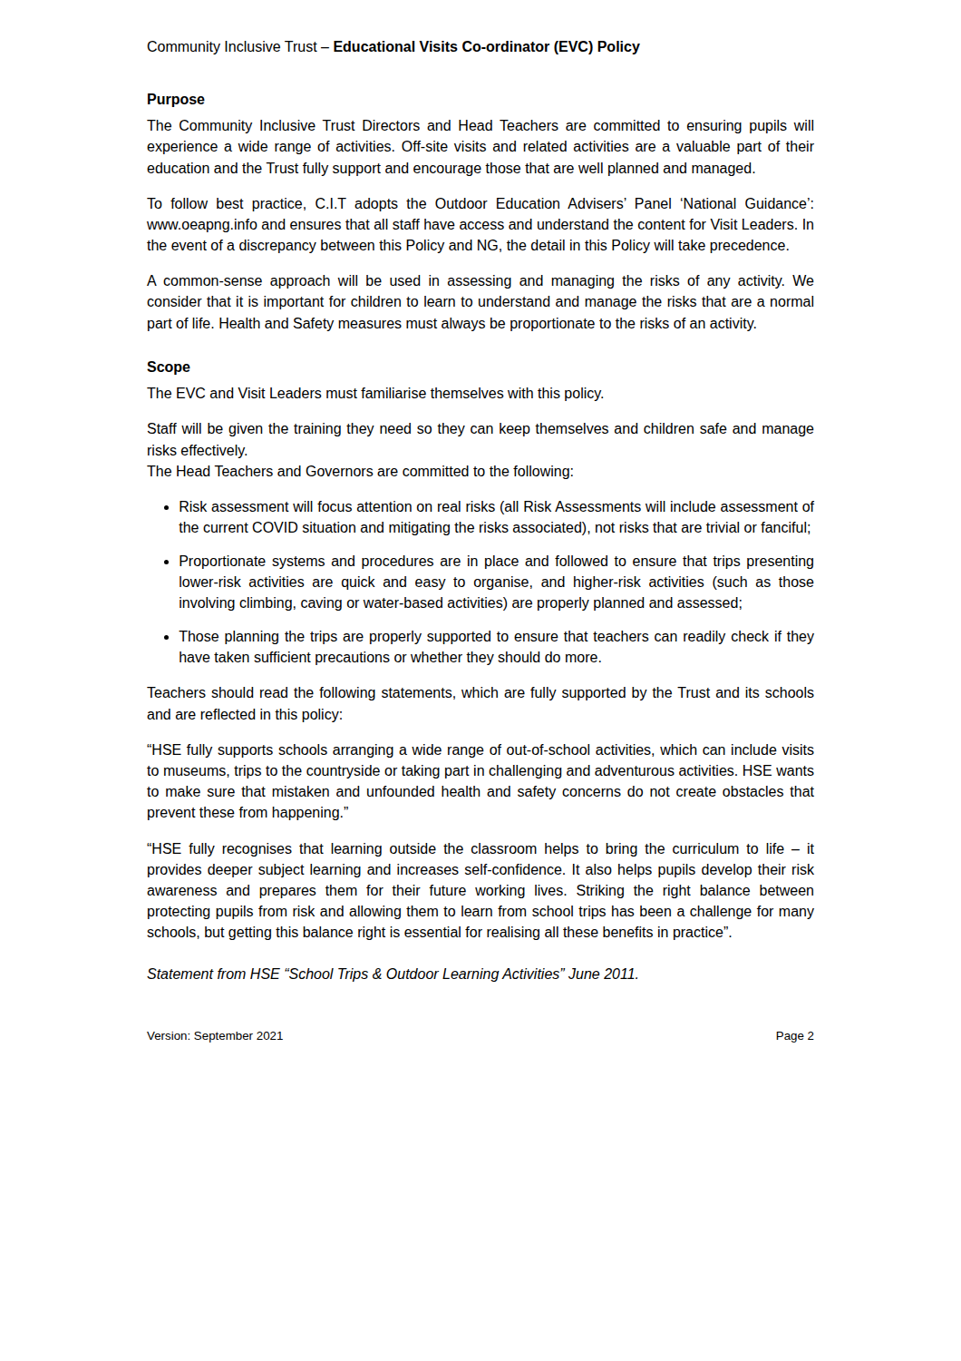Community Inclusive Trust – Educational Visits Co-ordinator (EVC) Policy
Purpose
The Community Inclusive Trust Directors and Head Teachers are committed to ensuring pupils will experience a wide range of activities. Off-site visits and related activities are a valuable part of their education and the Trust fully support and encourage those that are well planned and managed.
To follow best practice, C.I.T adopts the Outdoor Education Advisers’ Panel ‘National Guidance’: www.oeapng.info and ensures that all staff have access and understand the content for Visit Leaders. In the event of a discrepancy between this Policy and NG, the detail in this Policy will take precedence.
A common-sense approach will be used in assessing and managing the risks of any activity. We consider that it is important for children to learn to understand and manage the risks that are a normal part of life. Health and Safety measures must always be proportionate to the risks of an activity.
Scope
The EVC and Visit Leaders must familiarise themselves with this policy.
Staff will be given the training they need so they can keep themselves and children safe and manage risks effectively.
The Head Teachers and Governors are committed to the following:
Risk assessment will focus attention on real risks (all Risk Assessments will include assessment of the current COVID situation and mitigating the risks associated), not risks that are trivial or fanciful;
Proportionate systems and procedures are in place and followed to ensure that trips presenting lower-risk activities are quick and easy to organise, and higher-risk activities (such as those involving climbing, caving or water-based activities) are properly planned and assessed;
Those planning the trips are properly supported to ensure that teachers can readily check if they have taken sufficient precautions or whether they should do more.
Teachers should read the following statements, which are fully supported by the Trust and its schools and are reflected in this policy:
“HSE fully supports schools arranging a wide range of out-of-school activities, which can include visits to museums, trips to the countryside or taking part in challenging and adventurous activities. HSE wants to make sure that mistaken and unfounded health and safety concerns do not create obstacles that prevent these from happening.”
“HSE fully recognises that learning outside the classroom helps to bring the curriculum to life – it provides deeper subject learning and increases self-confidence. It also helps pupils develop their risk awareness and prepares them for their future working lives. Striking the right balance between protecting pupils from risk and allowing them to learn from school trips has been a challenge for many schools, but getting this balance right is essential for realising all these benefits in practice”.
Statement from HSE “School Trips & Outdoor Learning Activities” June 2011.
Version: September 2021 Page 2